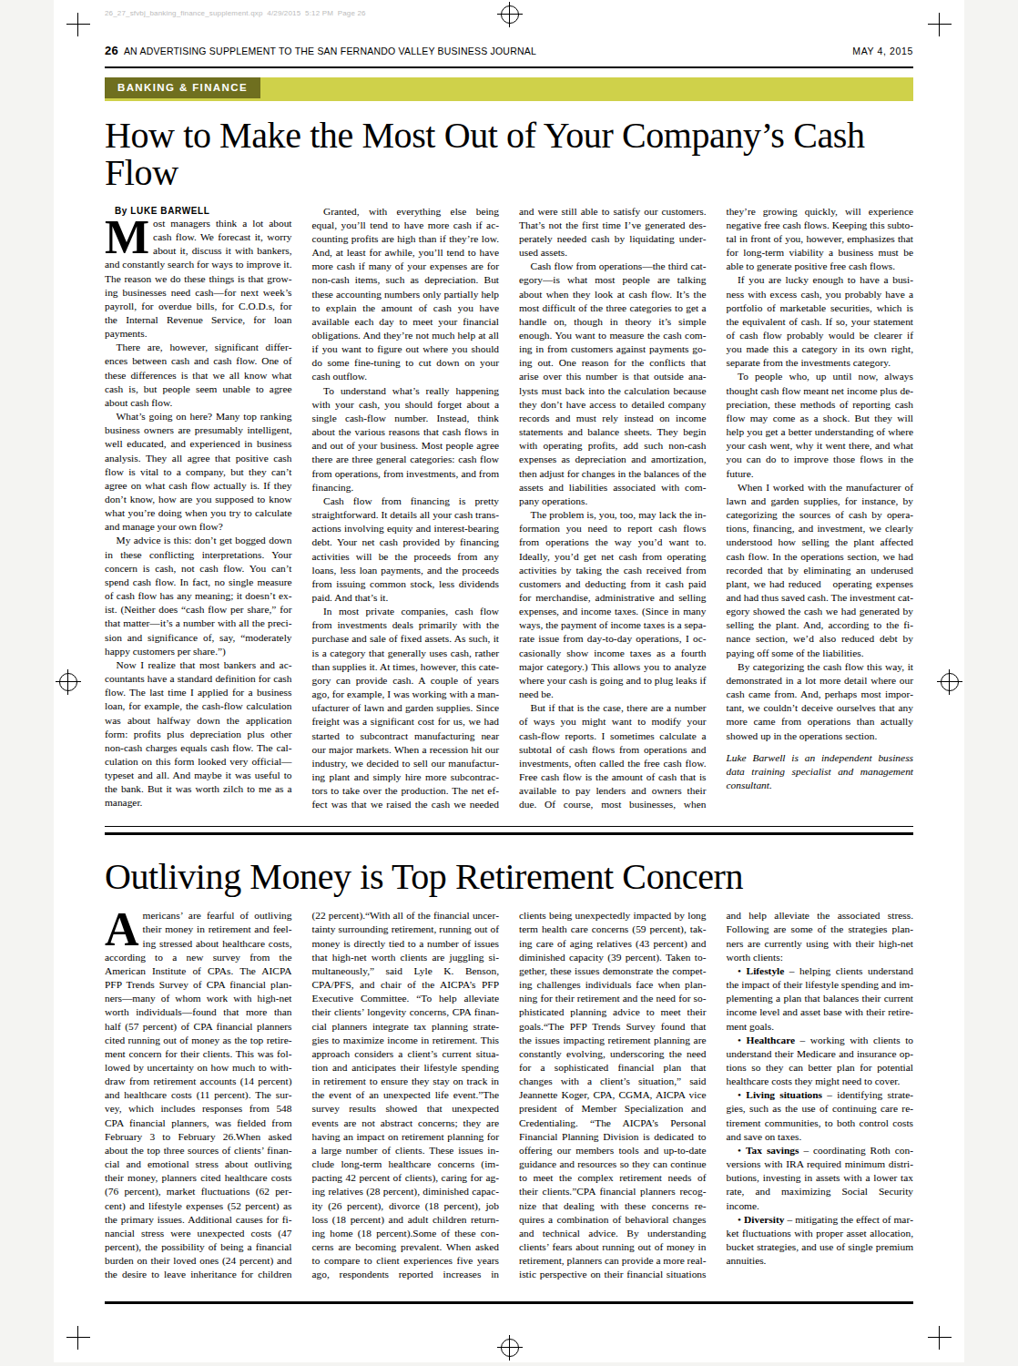26_27_sfvbj_banking_finance_supplement.qxp 4/29/2015 5:12 PM Page 26
26 AN ADVERTISING SUPPLEMENT TO THE SAN FERNANDO VALLEY BUSINESS JOURNAL
MAY 4, 2015
BANKING & FINANCE
How to Make the Most Out of Your Company’s Cash Flow
By LUKE BARWELL
Most managers think a lot about cash flow. We forecast it, worry about it, discuss it with bankers, and constantly search for ways to improve it. The reason we do these things is that growing businesses need cash—for next week’s payroll, for overdue bills, for C.O.D.s, for the Internal Revenue Service, for loan payments.
There are, however, significant differences between cash and cash flow. One of these differences is that we all know what cash is, but people seem unable to agree about cash flow.
What’s going on here? Many top ranking business owners are presumably intelligent, well educated, and experienced in business analysis. They all agree that positive cash flow is vital to a company, but they can’t agree on what cash flow actually is. If they don’t know, how are you supposed to know what you’re doing when you try to calculate and manage your own flow?
My advice is this: don’t get bogged down in these conflicting interpretations. Your concern is cash, not cash flow. You can’t spend cash flow. In fact, no single measure of cash flow has any meaning; it doesn’t exist. (Neither does “cash flow per share,” for that matter—it’s a number with all the precision and significance of, say, “moderately happy customers per share.”)
Now I realize that most bankers and accountants have a standard definition for cash flow. The last time I applied for a business loan, for example, the cash-flow calculation was about halfway down the application form: profits plus depreciation plus other non-cash charges equals cash flow. The calculation on this form looked very official—typeset and all. And maybe it was useful to the bank. But it was worth zilch to me as a manager.
Granted, with everything else being equal, you’ll tend to have more cash if accounting profits are high than if they’re low. And, at least for awhile, you’ll tend to have more cash if many of your expenses are for non-cash items, such as depreciation. But these accounting numbers only partially help to explain the amount of cash you have available each day to meet your financial obligations. And they’re not much help at all if you want to figure out where you should do some fine-tuning to cut down on your cash outflow.
To understand what’s really happening with your cash, you should forget about a single cash-flow number. Instead, think about the various reasons that cash flows in and out of your business. Most people agree there are three general categories: cash flow from operations, from investments, and from financing.
Cash flow from financing is pretty straightforward. It details all your cash transactions involving equity and interest-bearing debt. Your net cash provided by financing activities will be the proceeds from any loans, less loan payments, and the proceeds from issuing common stock, less dividends paid. And that’s it.
In most private companies, cash flow from investments deals primarily with the purchase and sale of fixed assets. As such, it is a category that generally uses cash, rather than supplies it. At times, however, this category can provide cash. A couple of years ago, for example, I was working with a manufacturer of lawn and garden supplies. Since freight was a significant cost for us, we had started to subcontract manufacturing near our major markets. When a recession hit our industry, we decided to sell our manufacturing plant and simply hire more subcontractors to take over the production. The net effect was that we raised the cash we needed and were still able to satisfy our customers. That’s not the first time I’ve generated desperately needed cash by liquidating underused assets.
Cash flow from operations—the third category—is what most people are talking about when they look at cash flow. It’s the most difficult of the three categories to get a handle on, though in theory it’s simple enough. You want to measure the cash coming in from customers against payments going out. One reason for the conflicts that arise over this number is that outside analysts must back into the calculation because they don’t have access to detailed company records and must rely instead on income statements and balance sheets. They begin with operating profits, add such non-cash expenses as depreciation and amortization, then adjust for changes in the balances of the assets and liabilities associated with company operations.
The problem is, you, too, may lack the information you need to report cash flows from operations the way you’d want to. Ideally, you’d get net cash from operating activities by taking the cash received from customers and deducting from it cash paid for merchandise, administrative and selling expenses, and income taxes. (Since in many ways, the payment of income taxes is a separate issue from day-to-day operations, I occasionally show income taxes as a fourth major category.) This allows you to analyze where your cash is going and to plug leaks if need be.
But if that is the case, there are a number of ways you might want to modify your cash-flow reports. I sometimes calculate a subtotal of cash flows from operations and investments, often called the free cash flow. Free cash flow is the amount of cash that is available to pay lenders and owners their due. Of course, most businesses, when they’re growing quickly, will experience negative free cash flows. Keeping this subtotal in front of you, however, emphasizes that for long-term viability a business must be able to generate positive free cash flows.
If you are lucky enough to have a business with excess cash, you probably have a portfolio of marketable securities, which is the equivalent of cash. If so, your statement of cash flow probably would be clearer if you made this a category in its own right, separate from the investments category.
To people who, up until now, always thought cash flow meant net income plus depreciation, these methods of reporting cash flow may come as a shock. But they will help you get a better understanding of where your cash went, why it went there, and what you can do to improve those flows in the future.
When I worked with the manufacturer of lawn and garden supplies, for instance, by categorizing the sources of cash by operations, financing, and investment, we clearly understood how selling the plant affected cash flow. In the operations section, we had recorded that by eliminating an underused plant, we had reduced operating expenses and had thus saved cash. The investment category showed the cash we had generated by selling the plant. And, according to the finance section, we’d also reduced debt by paying off some of the liabilities.
By categorizing the cash flow this way, it demonstrated in a lot more detail where our cash came from. And, perhaps most important, we couldn’t deceive ourselves that any more came from operations than actually showed up in the operations section.
Luke Barwell is an independent business data training specialist and management consultant.
Outliving Money is Top Retirement Concern
Americans’ are fearful of outliving their money in retirement and feeling stressed about healthcare costs, according to a new survey from the American Institute of CPAs. The AICPA PFP Trends Survey of CPA financial planners—many of whom work with high-net worth individuals—found that more than half (57 percent) of CPA financial planners cited running out of money as the top retirement concern for their clients. This was followed by uncertainty on how much to withdraw from retirement accounts (14 percent) and healthcare costs (11 percent). The survey, which includes responses from 548 CPA financial planners, was fielded from February 3 to February 26.When asked about the top three sources of clients’ financial and emotional stress about outliving their money, planners cited healthcare costs (76 percent), market fluctuations (62 percent) and lifestyle expenses (52 percent) as the primary issues. Additional causes for financial stress were unexpected costs (47 percent), the possibility of being a financial burden on their loved ones (24 percent) and the desire to leave inheritance for children (22 percent).“With all of the financial uncertainty surrounding retirement, running out of money is directly tied to a number of issues that high-net worth clients are juggling simultaneously,” said Lyle K. Benson, CPA/PFS, and chair of the AICPA’s PFP Executive Committee. “To help alleviate their clients’ longevity concerns, CPA financial planners integrate tax planning strategies to maximize income in retirement. This approach considers a client’s current situation and anticipates their lifestyle spending in retirement to ensure they stay on track in the event of an unexpected life event.”The survey results showed that unexpected events are not abstract concerns; they are having an impact on retirement planning for a large number of clients. These issues include long-term healthcare concerns (impacting 42 percent of clients), caring for aging relatives (28 percent), diminished capacity (26 percent), divorce (18 percent), job loss (18 percent) and adult children returning home (18 percent).Some of these concerns are becoming prevalent. When asked to compare to client experiences five years ago, respondents reported increases in clients being unexpectedly impacted by long term health care concerns (59 percent), taking care of aging relatives (43 percent) and diminished capacity (39 percent). Taken together, these issues demonstrate the competing challenges individuals face when planning for their retirement and the need for sophisticated planning advice to meet their goals.“The PFP Trends Survey found that the issues impacting retirement planning are constantly evolving, underscoring the need for a sophisticated financial plan that changes with a client’s situation,” said Jeannette Koger, CPA, CGMA, AICPA vice president of Member Specialization and Credentialing. “The AICPA’s Personal Financial Planning Division is dedicated to offering our members tools and up-to-date guidance and resources so they can continue to meet the complex retirement needs of their clients.”CPA financial planners recognize that dealing with these concerns requires a combination of behavioral changes and technical advice. By understanding clients’ fears about running out of money in retirement, planners can provide a more realistic perspective on their financial situations and help alleviate the associated stress. Following are some of the strategies planners are currently using with their high-net worth clients:
• Lifestyle – helping clients understand the impact of their lifestyle spending and implementing a plan that balances their current income level and asset base with their retirement goals.
• Healthcare – working with clients to understand their Medicare and insurance options so they can better plan for potential healthcare costs they might need to cover.
• Living situations – identifying strategies, such as the use of continuing care retirement communities, to both control costs and save on taxes.
• Tax savings – coordinating Roth conversions with IRA required minimum distributions, investing in assets with a lower tax rate, and maximizing Social Security income.
• Diversity – mitigating the effect of market fluctuations with proper asset allocation, bucket strategies, and use of single premium annuities.